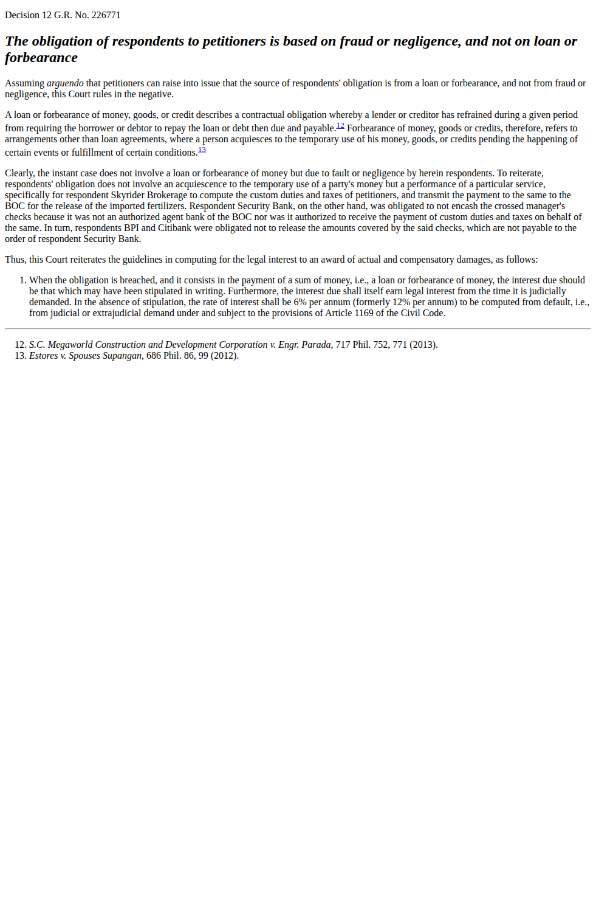Decision 12 G.R. No. 226771
The obligation of respondents to petitioners is based on fraud or negligence, and not on loan or forbearance
Assuming arguendo that petitioners can raise into issue that the source of respondents' obligation is from a loan or forbearance, and not from fraud or negligence, this Court rules in the negative.
A loan or forbearance of money, goods, or credit describes a contractual obligation whereby a lender or creditor has refrained during a given period from requiring the borrower or debtor to repay the loan or debt then due and payable.12 Forbearance of money, goods or credits, therefore, refers to arrangements other than loan agreements, where a person acquiesces to the temporary use of his money, goods, or credits pending the happening of certain events or fulfillment of certain conditions.13
Clearly, the instant case does not involve a loan or forbearance of money but due to fault or negligence by herein respondents. To reiterate, respondents' obligation does not involve an acquiescence to the temporary use of a party's money but a performance of a particular service, specifically for respondent Skyrider Brokerage to compute the custom duties and taxes of petitioners, and transmit the payment to the same to the BOC for the release of the imported fertilizers. Respondent Security Bank, on the other hand, was obligated to not encash the crossed manager's checks because it was not an authorized agent bank of the BOC nor was it authorized to receive the payment of custom duties and taxes on behalf of the same. In turn, respondents BPI and Citibank were obligated not to release the amounts covered by the said checks, which are not payable to the order of respondent Security Bank.
Thus, this Court reiterates the guidelines in computing for the legal interest to an award of actual and compensatory damages, as follows:
When the obligation is breached, and it consists in the payment of a sum of money, i.e., a loan or forbearance of money, the interest due should be that which may have been stipulated in writing. Furthermore, the interest due shall itself earn legal interest from the time it is judicially demanded. In the absence of stipulation, the rate of interest shall be 6% per annum (formerly 12% per annum) to be computed from default, i.e., from judicial or extrajudicial demand under and subject to the provisions of Article 1169 of the Civil Code.
S.C. Megaworld Construction and Development Corporation v. Engr. Parada, 717 Phil. 752, 771 (2013).
Estores v. Spouses Supangan, 686 Phil. 86, 99 (2012).